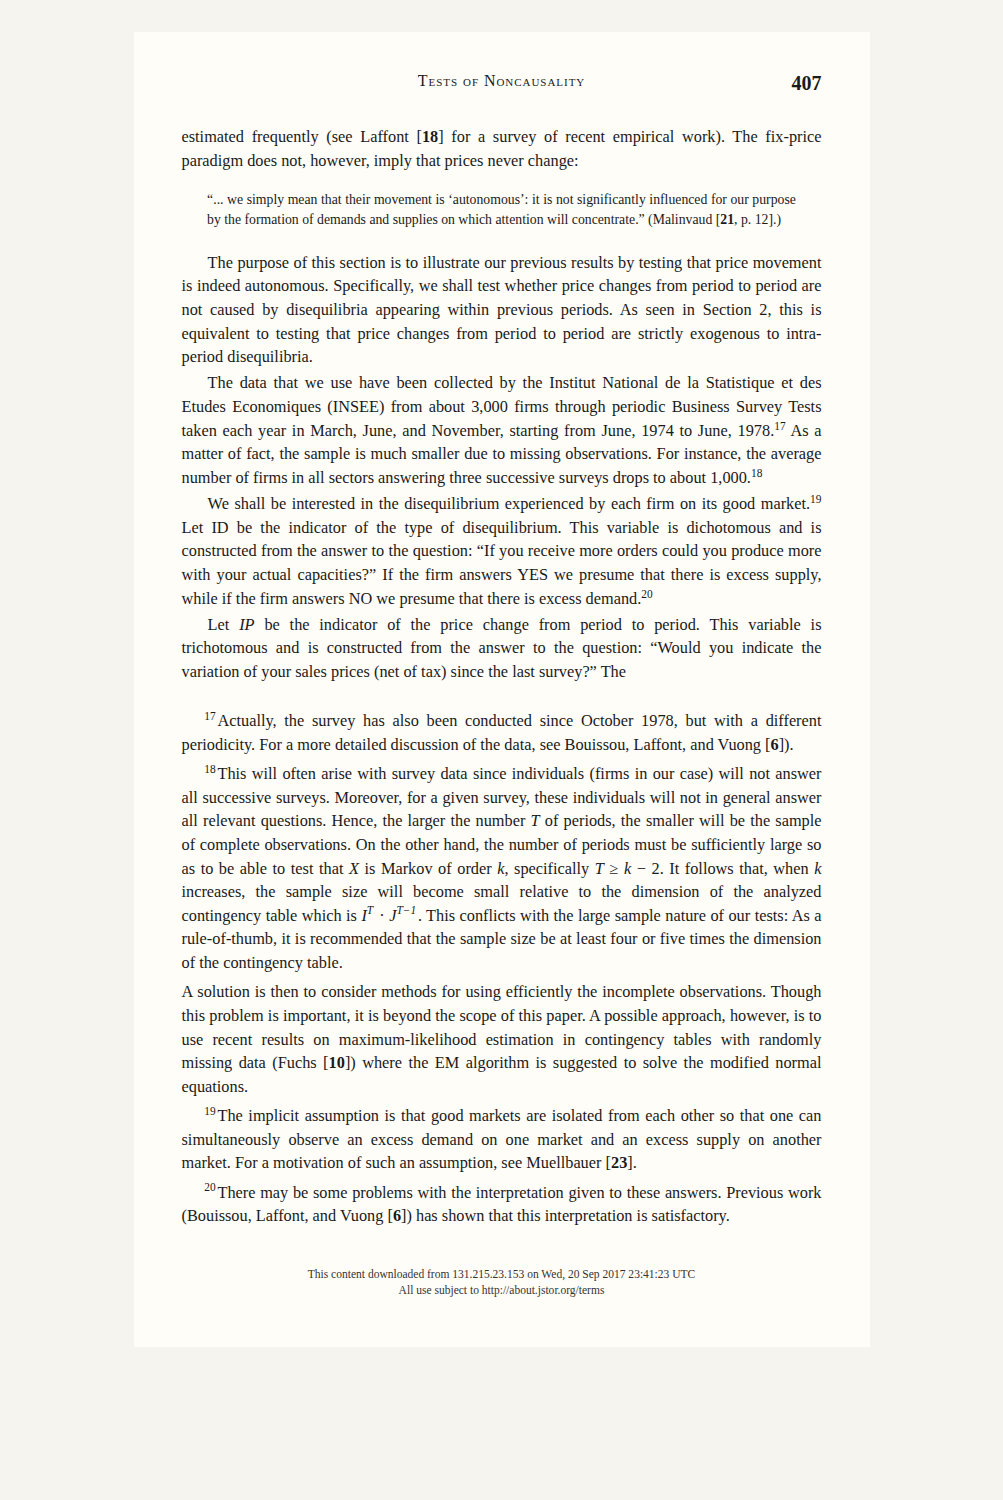Tests of Noncausality 407
estimated frequently (see Laffont [18] for a survey of recent empirical work). The fix-price paradigm does not, however, imply that prices never change:
“... we simply mean that their movement is ‘autonomous’: it is not significantly influenced for our purpose by the formation of demands and supplies on which attention will concentrate.” (Malinvaud [21, p. 12].)
The purpose of this section is to illustrate our previous results by testing that price movement is indeed autonomous. Specifically, we shall test whether price changes from period to period are not caused by disequilibria appearing within previous periods. As seen in Section 2, this is equivalent to testing that price changes from period to period are strictly exogenous to intra-period disequilibria.
The data that we use have been collected by the Institut National de la Statistique et des Etudes Economiques (INSEE) from about 3,000 firms through periodic Business Survey Tests taken each year in March, June, and November, starting from June, 1974 to June, 1978.17 As a matter of fact, the sample is much smaller due to missing observations. For instance, the average number of firms in all sectors answering three successive surveys drops to about 1,000.18
We shall be interested in the disequilibrium experienced by each firm on its good market.19 Let ID be the indicator of the type of disequilibrium. This variable is dichotomous and is constructed from the answer to the question: “If you receive more orders could you produce more with your actual capacities?” If the firm answers YES we presume that there is excess supply, while if the firm answers NO we presume that there is excess demand.20
Let IP be the indicator of the price change from period to period. This variable is trichotomous and is constructed from the answer to the question: “Would you indicate the variation of your sales prices (net of tax) since the last survey?” The
17Actually, the survey has also been conducted since October 1978, but with a different periodicity. For a more detailed discussion of the data, see Bouissou, Laffont, and Vuong [6]).
18This will often arise with survey data since individuals (firms in our case) will not answer all successive surveys. Moreover, for a given survey, these individuals will not in general answer all relevant questions. Hence, the larger the number T of periods, the smaller will be the sample of complete observations. On the other hand, the number of periods must be sufficiently large so as to be able to test that X is Markov of order k, specifically T ≥ k − 2. It follows that, when k increases, the sample size will become small relative to the dimension of the analyzed contingency table which is IT · JT−1. This conflicts with the large sample nature of our tests: As a rule-of-thumb, it is recommended that the sample size be at least four or five times the dimension of the contingency table.
A solution is then to consider methods for using efficiently the incomplete observations. Though this problem is important, it is beyond the scope of this paper. A possible approach, however, is to use recent results on maximum-likelihood estimation in contingency tables with randomly missing data (Fuchs [10]) where the EM algorithm is suggested to solve the modified normal equations.
19The implicit assumption is that good markets are isolated from each other so that one can simultaneously observe an excess demand on one market and an excess supply on another market. For a motivation of such an assumption, see Muellbauer [23].
20There may be some problems with the interpretation given to these answers. Previous work (Bouissou, Laffont, and Vuong [6]) has shown that this interpretation is satisfactory.
This content downloaded from 131.215.23.153 on Wed, 20 Sep 2017 23:41:23 UTC
All use subject to http://about.jstor.org/terms